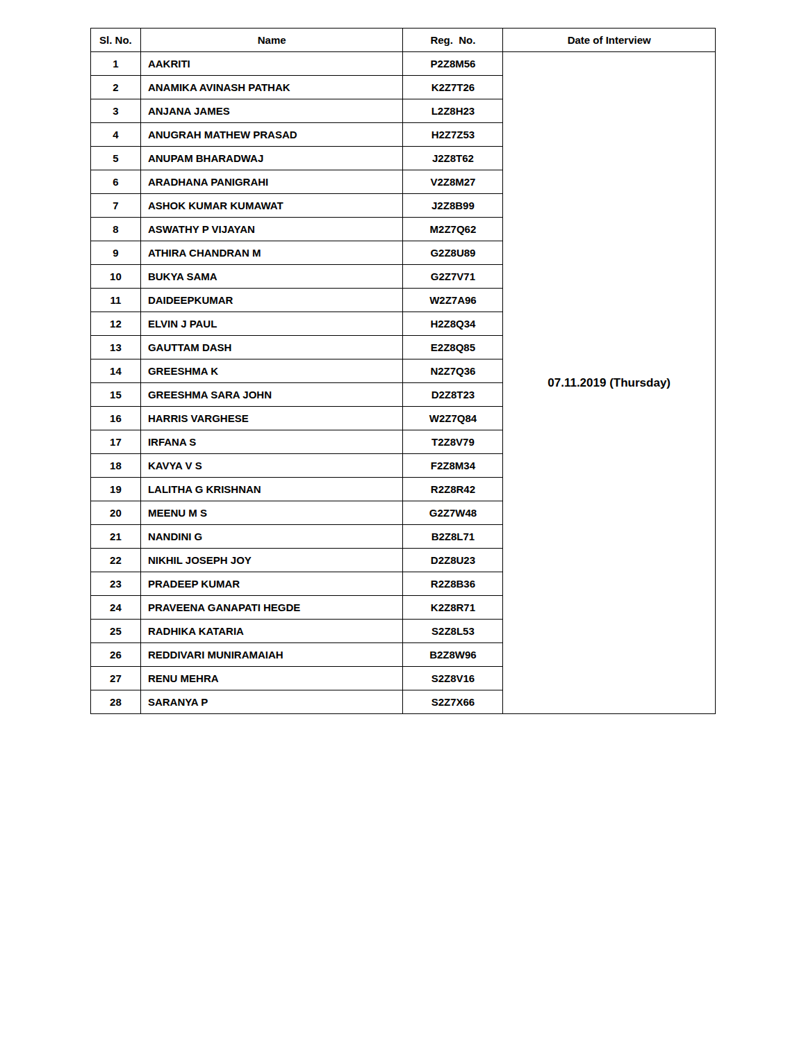| Sl. No. | Name | Reg. No. | Date of Interview |
| --- | --- | --- | --- |
| 1 | AAKRITI | P2Z8M56 | 07.11.2019 (Thursday) |
| 2 | ANAMIKA AVINASH PATHAK | K2Z7T26 |
| 3 | ANJANA JAMES | L2Z8H23 |
| 4 | ANUGRAH MATHEW PRASAD | H2Z7Z53 |
| 5 | ANUPAM BHARADWAJ | J2Z8T62 |
| 6 | ARADHANA PANIGRAHI | V2Z8M27 |
| 7 | ASHOK KUMAR KUMAWAT | J2Z8B99 |
| 8 | ASWATHY P VIJAYAN | M2Z7Q62 |
| 9 | ATHIRA CHANDRAN M | G2Z8U89 |
| 10 | BUKYA SAMA | G2Z7V71 |
| 11 | DAIDEEPKUMAR | W2Z7A96 |
| 12 | ELVIN J PAUL | H2Z8Q34 |
| 13 | GAUTTAM DASH | E2Z8Q85 |
| 14 | GREESHMA K | N2Z7Q36 |
| 15 | GREESHMA SARA JOHN | D2Z8T23 |
| 16 | HARRIS VARGHESE | W2Z7Q84 |
| 17 | IRFANA S | T2Z8V79 |
| 18 | KAVYA V S | F2Z8M34 |
| 19 | LALITHA G KRISHNAN | R2Z8R42 |
| 20 | MEENU M S | G2Z7W48 |
| 21 | NANDINI G | B2Z8L71 |
| 22 | NIKHIL JOSEPH JOY | D2Z8U23 |
| 23 | PRADEEP KUMAR | R2Z8B36 |
| 24 | PRAVEENA GANAPATI HEGDE | K2Z8R71 |
| 25 | RADHIKA KATARIA | S2Z8L53 |
| 26 | REDDIVARI MUNIRAMAIAH | B2Z8W96 |
| 27 | RENU MEHRA | S2Z8V16 |
| 28 | SARANYA P | S2Z7X66 |